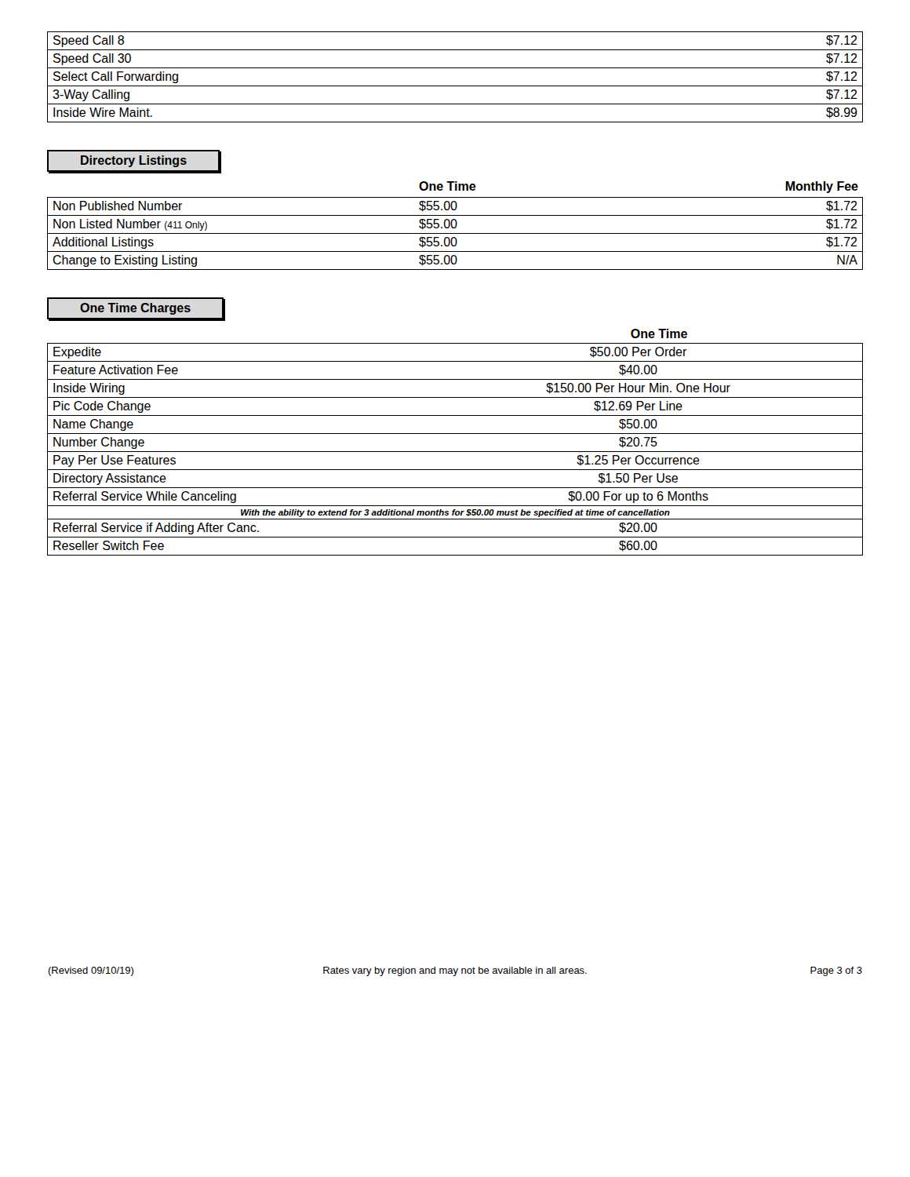| Speed Call 8 | $7.12 |
| Speed Call 30 | $7.12 |
| Select Call Forwarding | $7.12 |
| 3-Way Calling | $7.12 |
| Inside Wire Maint. | $8.99 |
Directory Listings
| | One Time | Monthly Fee |
| Non Published Number | $55.00 | $1.72 |
| Non Listed Number (411 Only) | $55.00 | $1.72 |
| Additional Listings | $55.00 | $1.72 |
| Change to Existing Listing | $55.00 | N/A |
One Time Charges
One Time
| Expedite | $50.00 Per Order |
| Feature Activation Fee | $40.00 |
| Inside Wiring | $150.00 Per Hour Min. One Hour |
| Pic Code Change | $12.69 Per Line |
| Name Change | $50.00 |
| Number Change | $20.75 |
| Pay Per Use Features | $1.25 Per Occurrence |
| Directory Assistance | $1.50 Per Use |
| Referral Service While Canceling | $0.00 For up to 6 Months |
| With the ability to extend for 3 additional months for $50.00 must be specified at time of cancellation |
| Referral Service if Adding After Canc. | $20.00 |
| Reseller Switch Fee | $60.00 |
| (Revised 09/10/19) | Rates vary by region and may not be available in all areas. | Page 3 of 3 |